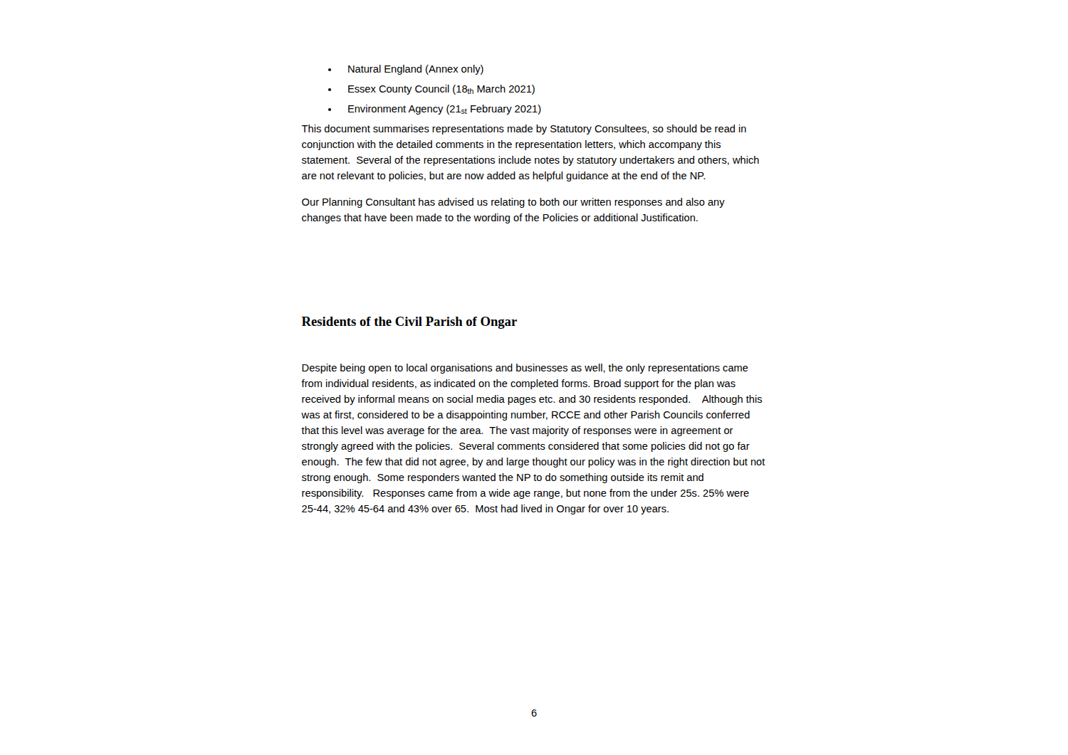Natural England (Annex only)
Essex County Council (18th March 2021)
Environment Agency (21st February 2021)
This document summarises representations made by Statutory Consultees, so should be read in conjunction with the detailed comments in the representation letters, which accompany this statement. Several of the representations include notes by statutory undertakers and others, which are not relevant to policies, but are now added as helpful guidance at the end of the NP.
Our Planning Consultant has advised us relating to both our written responses and also any changes that have been made to the wording of the Policies or additional Justification.
Residents of the Civil Parish of Ongar
Despite being open to local organisations and businesses as well, the only representations came from individual residents, as indicated on the completed forms. Broad support for the plan was received by informal means on social media pages etc. and 30 residents responded. Although this was at first, considered to be a disappointing number, RCCE and other Parish Councils conferred that this level was average for the area. The vast majority of responses were in agreement or strongly agreed with the policies. Several comments considered that some policies did not go far enough. The few that did not agree, by and large thought our policy was in the right direction but not strong enough. Some responders wanted the NP to do something outside its remit and responsibility. Responses came from a wide age range, but none from the under 25s. 25% were 25-44, 32% 45-64 and 43% over 65. Most had lived in Ongar for over 10 years.
6